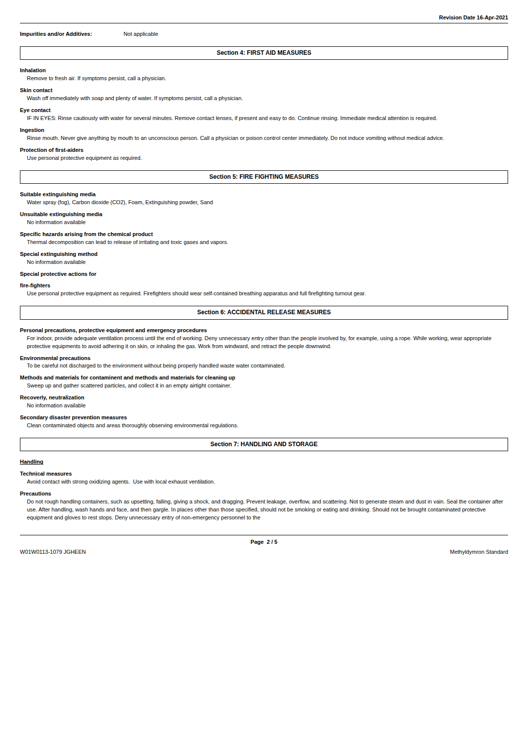Revision Date 16-Apr-2021
Impurities and/or Additives: Not applicable
Section 4: FIRST AID MEASURES
Inhalation
Remove to fresh air. If symptoms persist, call a physician.
Skin contact
Wash off immediately with soap and plenty of water. If symptoms persist, call a physician.
Eye contact
IF IN EYES: Rinse cautiously with water for several minutes. Remove contact lenses, if present and easy to do. Continue rinsing. Immediate medical attention is required.
Ingestion
Rinse mouth. Never give anything by mouth to an unconscious person. Call a physician or poison control center immediately. Do not induce vomiting without medical advice.
Protection of first-aiders
Use personal protective equipment as required.
Section 5: FIRE FIGHTING MEASURES
Suitable extinguishing media
Water spray (fog), Carbon dioxide (CO2), Foam, Extinguishing powder, Sand
Unsuitable extinguishing media
No information available
Specific hazards arising from the chemical product
Thermal decomposition can lead to release of irritating and toxic gases and vapors.
Special extinguishing method
No information available
Special protective actions for
fire-fighters
Use personal protective equipment as required. Firefighters should wear self-contained breathing apparatus and full firefighting turnout gear.
Section 6: ACCIDENTAL RELEASE MEASURES
Personal precautions, protective equipment and emergency procedures
For indoor, provide adequate ventilation process until the end of working. Deny unnecessary entry other than the people involved by, for example, using a rope. While working, wear appropriate protective equipments to avoid adhering it on skin, or inhaling the gas. Work from windward, and retract the people downwind.
Environmental precautions
To be careful not discharged to the environment without being properly handled waste water contaminated.
Methods and materials for contaminent and methods and materials for cleaning up
Sweep up and gather scattered particles, and collect it in an empty airtight container.
Recoverly, neutralization
No information available
Secondary disaster prevention measures
Clean contaminated objects and areas thoroughly observing environmental regulations.
Section 7: HANDLING AND STORAGE
Handling
Technical measures
Avoid contact with strong oxidizing agents. Use with local exhaust ventilation.
Precautions
Do not rough handling containers, such as upsetting, falling, giving a shock, and dragging. Prevent leakage, overflow, and scattering. Not to generate steam and dust in vain. Seal the container after use. After handling, wash hands and face, and then gargle. In places other than those specified, should not be smoking or eating and drinking. Should not be brought contaminated protective equipment and gloves to rest stops. Deny unnecessary entry of non-emergency personnel to the
Page 2 / 5
W01W0113-1079 JGHEEN Methyldymron Standard